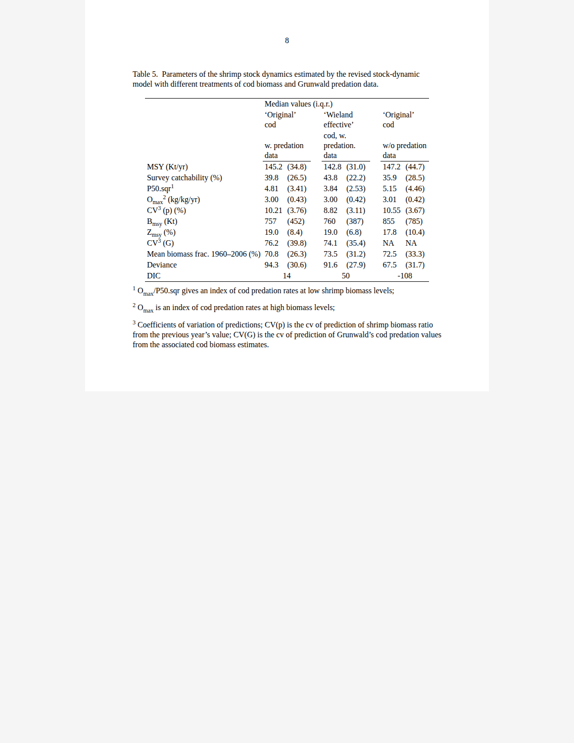8
Table 5. Parameters of the shrimp stock dynamics estimated by the revised stock-dynamic model with different treatments of cod biomass and Grunwald predation data.
| | Median values (i.q.r.) |
| | ‘Original’ cod | | ‘Wieland effective’ | | ‘Original’ cod |
| | w. predation data | | cod, w. predation. data | | w/o predation data |
| MSY (Kt/yr) | 145.2 | (34.8) | | 142.8 | (31.0) | | 147.2 | (44.7) |
| Survey catchability (%) | 39.8 | (26.5) | | 43.8 | (22.2) | | 35.9 | (28.5) |
| P50.sqr 1 | 4.81 | (3.41) | | 3.84 | (2.53) | | 5.15 | (4.46) |
| O max 2 (kg/kg/yr) | 3.00 | (0.43) | | 3.00 | (0.42) | | 3.01 | (0.42) |
| CV 3 (p) (%) | 10.21 | (3.76) | | 8.82 | (3.11) | | 10.55 | (3.67) |
| B msy (Kt) | 757 | (452) | | 760 | (387) | | 855 | (785) |
| Z msy (%) | 19.0 | (8.4) | | 19.0 | (6.8) | | 17.8 | (10.4) |
| CV 3 (G) | 76.2 | (39.8) | | 74.1 | (35.4) | | NA | NA |
| Mean biomass frac. 1960–2006 (%) | 70.8 | (26.3) | | 73.5 | (31.2) | | 72.5 | (33.3) |
| Deviance | 94.3 | (30.6) | | 91.6 | (27.9) | | 67.5 | (31.7) |
| DIC | 14 | | 50 | | -108 |
1 Omax/P50.sqr gives an index of cod predation rates at low shrimp biomass levels;
2 Omax is an index of cod predation rates at high biomass levels;
3 Coefficients of variation of predictions; CV(p) is the cv of prediction of shrimp biomass ratio from the previous year’s value; CV(G) is the cv of prediction of Grunwald’s cod predation values from the associated cod biomass estimates.